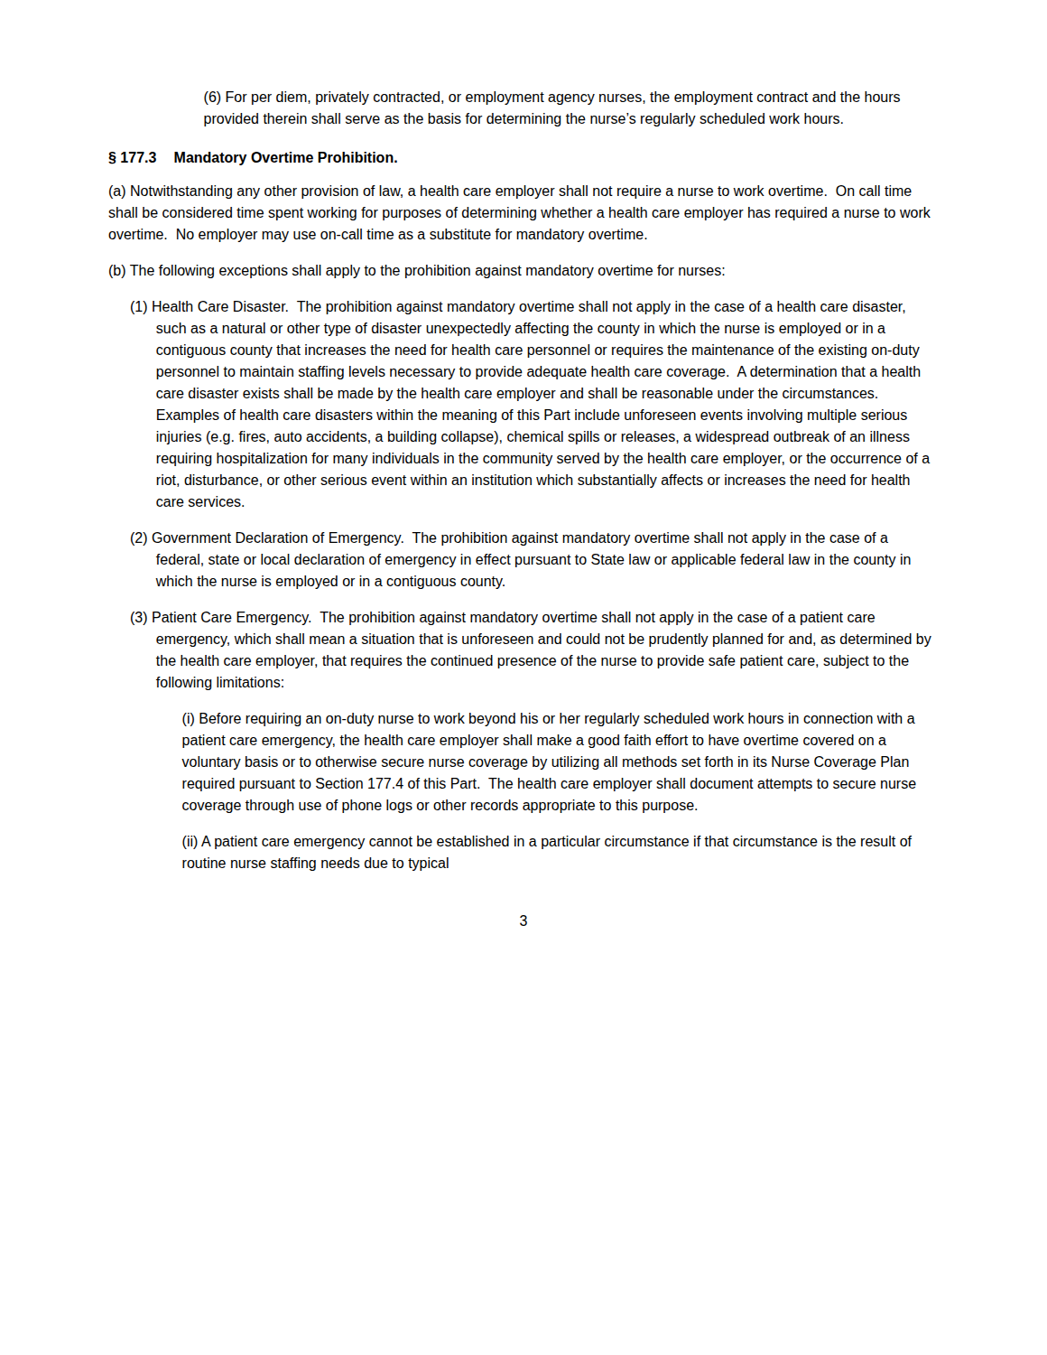(6) For per diem, privately contracted, or employment agency nurses, the employment contract and the hours provided therein shall serve as the basis for determining the nurse’s regularly scheduled work hours.
§ 177.3 Mandatory Overtime Prohibition.
(a) Notwithstanding any other provision of law, a health care employer shall not require a nurse to work overtime. On call time shall be considered time spent working for purposes of determining whether a health care employer has required a nurse to work overtime. No employer may use on-call time as a substitute for mandatory overtime.
(b) The following exceptions shall apply to the prohibition against mandatory overtime for nurses:
(1) Health Care Disaster. The prohibition against mandatory overtime shall not apply in the case of a health care disaster, such as a natural or other type of disaster unexpectedly affecting the county in which the nurse is employed or in a contiguous county that increases the need for health care personnel or requires the maintenance of the existing on-duty personnel to maintain staffing levels necessary to provide adequate health care coverage. A determination that a health care disaster exists shall be made by the health care employer and shall be reasonable under the circumstances. Examples of health care disasters within the meaning of this Part include unforeseen events involving multiple serious injuries (e.g. fires, auto accidents, a building collapse), chemical spills or releases, a widespread outbreak of an illness requiring hospitalization for many individuals in the community served by the health care employer, or the occurrence of a riot, disturbance, or other serious event within an institution which substantially affects or increases the need for health care services.
(2) Government Declaration of Emergency. The prohibition against mandatory overtime shall not apply in the case of a federal, state or local declaration of emergency in effect pursuant to State law or applicable federal law in the county in which the nurse is employed or in a contiguous county.
(3) Patient Care Emergency. The prohibition against mandatory overtime shall not apply in the case of a patient care emergency, which shall mean a situation that is unforeseen and could not be prudently planned for and, as determined by the health care employer, that requires the continued presence of the nurse to provide safe patient care, subject to the following limitations:
(i) Before requiring an on-duty nurse to work beyond his or her regularly scheduled work hours in connection with a patient care emergency, the health care employer shall make a good faith effort to have overtime covered on a voluntary basis or to otherwise secure nurse coverage by utilizing all methods set forth in its Nurse Coverage Plan required pursuant to Section 177.4 of this Part. The health care employer shall document attempts to secure nurse coverage through use of phone logs or other records appropriate to this purpose.
(ii) A patient care emergency cannot be established in a particular circumstance if that circumstance is the result of routine nurse staffing needs due to typical
3